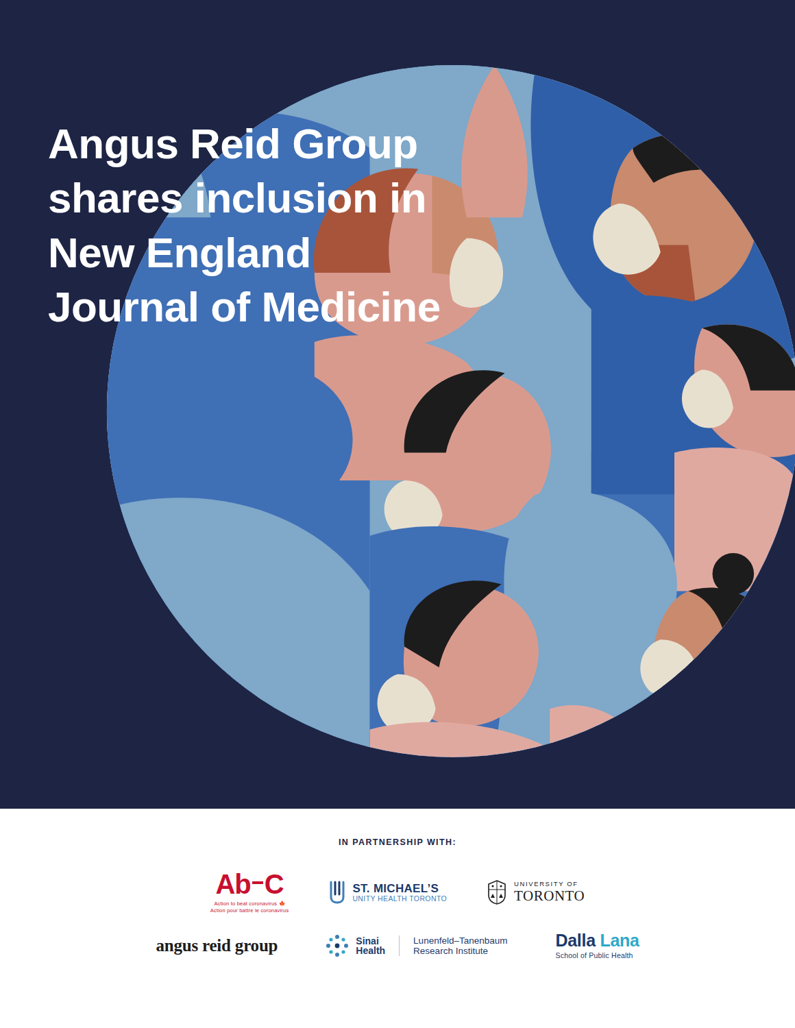Angus Reid Group
shares inclusion in
New England
Journal of Medicine
IN PARTNERSHIP WITH:
Ab C
Action to beat coronavirus 🍁
Action pour battre le coronavirus
ST. MICHAEL’S
UNITY HEALTH TORONTO
UNIVERSITY OF
TORONTO
angus reid group
Sinai
Health
Lunenfeld–Tanenbaum
Research Institute
Dalla Lana
School of Public Health